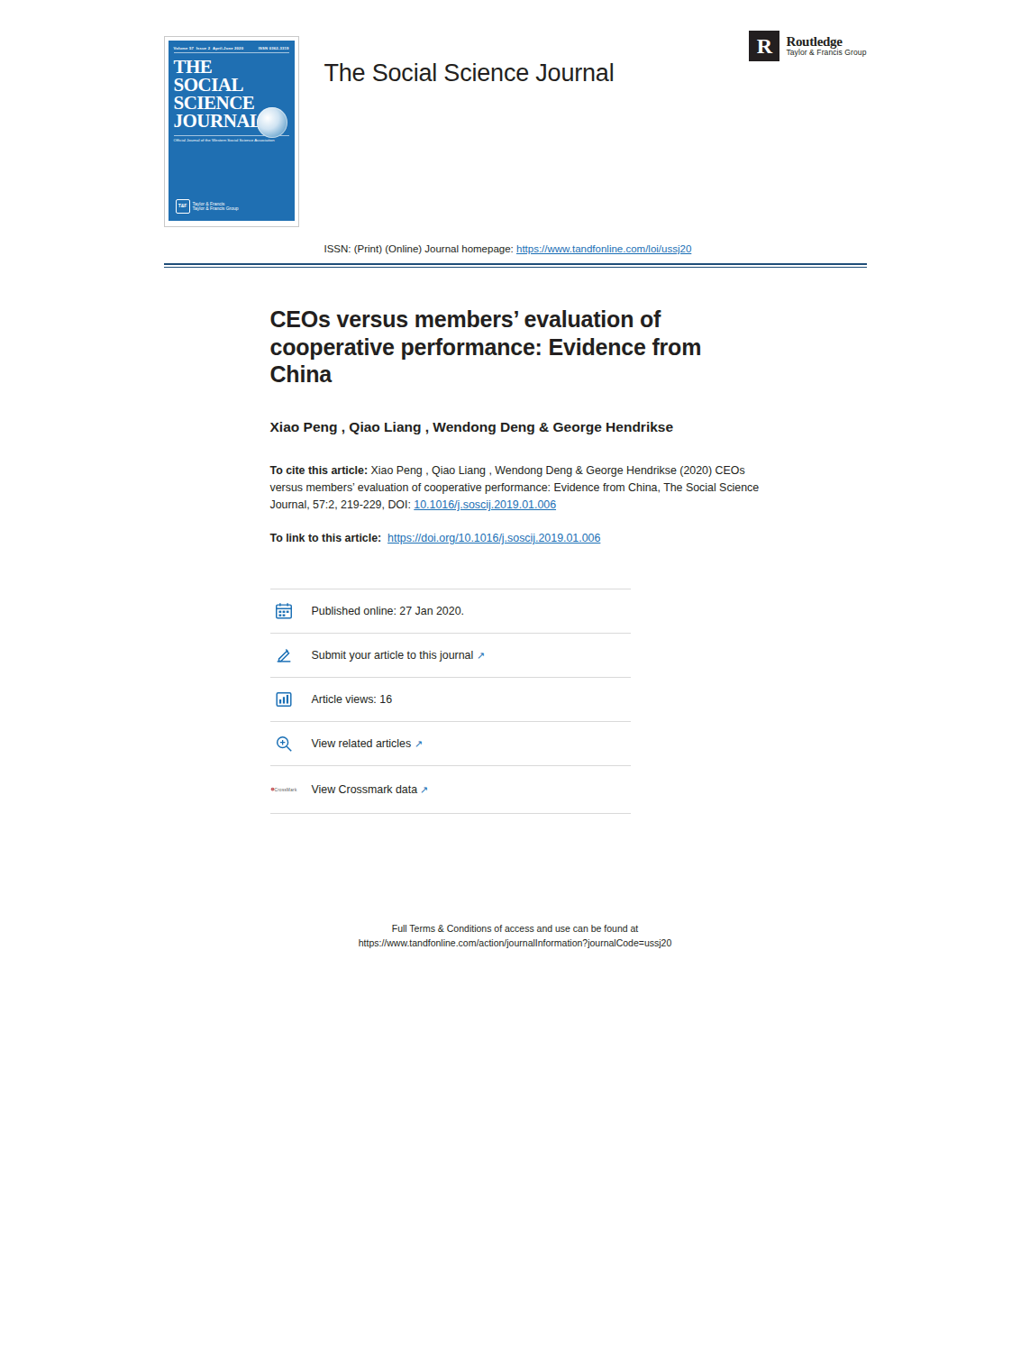R
Routledge Taylor & Francis Group
Volume 57 Issue 2 April-June 2020 ISSN 0362-3319
THE SOCIAL SCIENCE JOURNAL
Official Journal of the Western Social Science Association
T&F
Taylor & Francis
Taylor & Francis Group
The Social Science Journal
ISSN: (Print) (Online) Journal homepage: https://www.tandfonline.com/loi/ussj20
CEOs versus members’ evaluation of cooperative performance: Evidence from China
Xiao Peng , Qiao Liang , Wendong Deng & George Hendrikse
To cite this article: Xiao Peng , Qiao Liang , Wendong Deng & George Hendrikse (2020) CEOs versus members’ evaluation of cooperative performance: Evidence from China, The Social Science Journal, 57:2, 219-229, DOI: 10.1016/j.soscij.2019.01.006
To link to this article: https://doi.org/10.1016/j.soscij.2019.01.006
Published online: 27 Jan 2020.
Submit your article to this journal ↗
Article views: 16
View related articles ↗
CrossMark
View Crossmark data ↗
Full Terms & Conditions of access and use can be found at
https://www.tandfonline.com/action/journalInformation?journalCode=ussj20